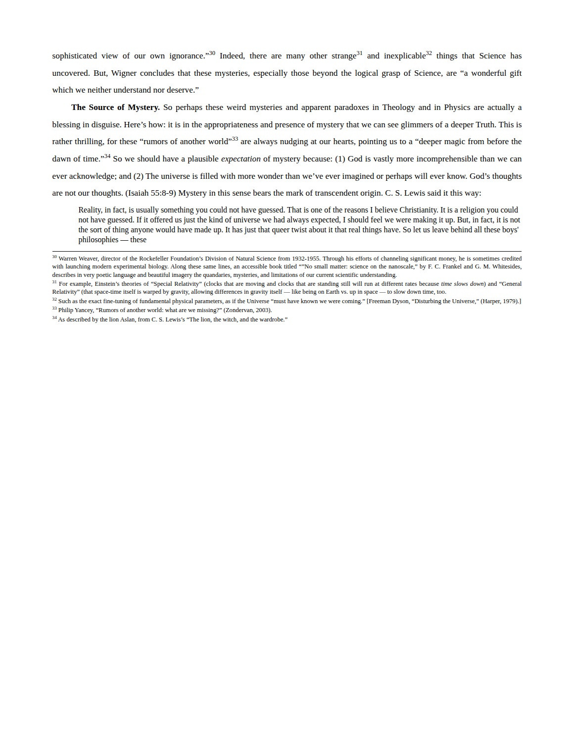sophisticated view of our own ignorance.”30 Indeed, there are many other strange31 and inexplicable32 things that Science has uncovered. But, Wigner concludes that these mysteries, especially those beyond the logical grasp of Science, are “a wonderful gift which we neither understand nor deserve.”
The Source of Mystery. So perhaps these weird mysteries and apparent paradoxes in Theology and in Physics are actually a blessing in disguise. Here’s how: it is in the appropriateness and presence of mystery that we can see glimmers of a deeper Truth. This is rather thrilling, for these “rumors of another world”33 are always nudging at our hearts, pointing us to a “deeper magic from before the dawn of time.”34 So we should have a plausible expectation of mystery because: (1) God is vastly more incomprehensible than we can ever acknowledge; and (2) The universe is filled with more wonder than we’ve ever imagined or perhaps will ever know. God’s thoughts are not our thoughts. (Isaiah 55:8-9) Mystery in this sense bears the mark of transcendent origin. C. S. Lewis said it this way:
Reality, in fact, is usually something you could not have guessed. That is one of the reasons I believe Christianity. It is a religion you could not have guessed. If it offered us just the kind of universe we had always expected, I should feel we were making it up. But, in fact, it is not the sort of thing anyone would have made up. It has just that queer twist about it that real things have. So let us leave behind all these boys' philosophies — these
30 Warren Weaver, director of the Rockefeller Foundation’s Division of Natural Science from 1932-1955. Through his efforts of channeling significant money, he is sometimes credited with launching modern experimental biology. Along these same lines, an accessible book titled “”No small matter: science on the nanoscale,” by F. C. Frankel and G. M. Whitesides, describes in very poetic language and beautiful imagery the quandaries, mysteries, and limitations of our current scientific understanding.
31 For example, Einstein’s theories of “Special Relativity” (clocks that are moving and clocks that are standing still will run at different rates because time slows down) and “General Relativity” (that space-time itself is warped by gravity, allowing differences in gravity itself — like being on Earth vs. up in space — to slow down time, too.
32 Such as the exact fine-tuning of fundamental physical parameters, as if the Universe “must have known we were coming.” [Freeman Dyson, “Disturbing the Universe,” (Harper, 1979).]
33 Philip Yancey, “Rumors of another world: what are we missing?” (Zondervan, 2003).
34 As described by the lion Aslan, from C. S. Lewis’s “The lion, the witch, and the wardrobe.”